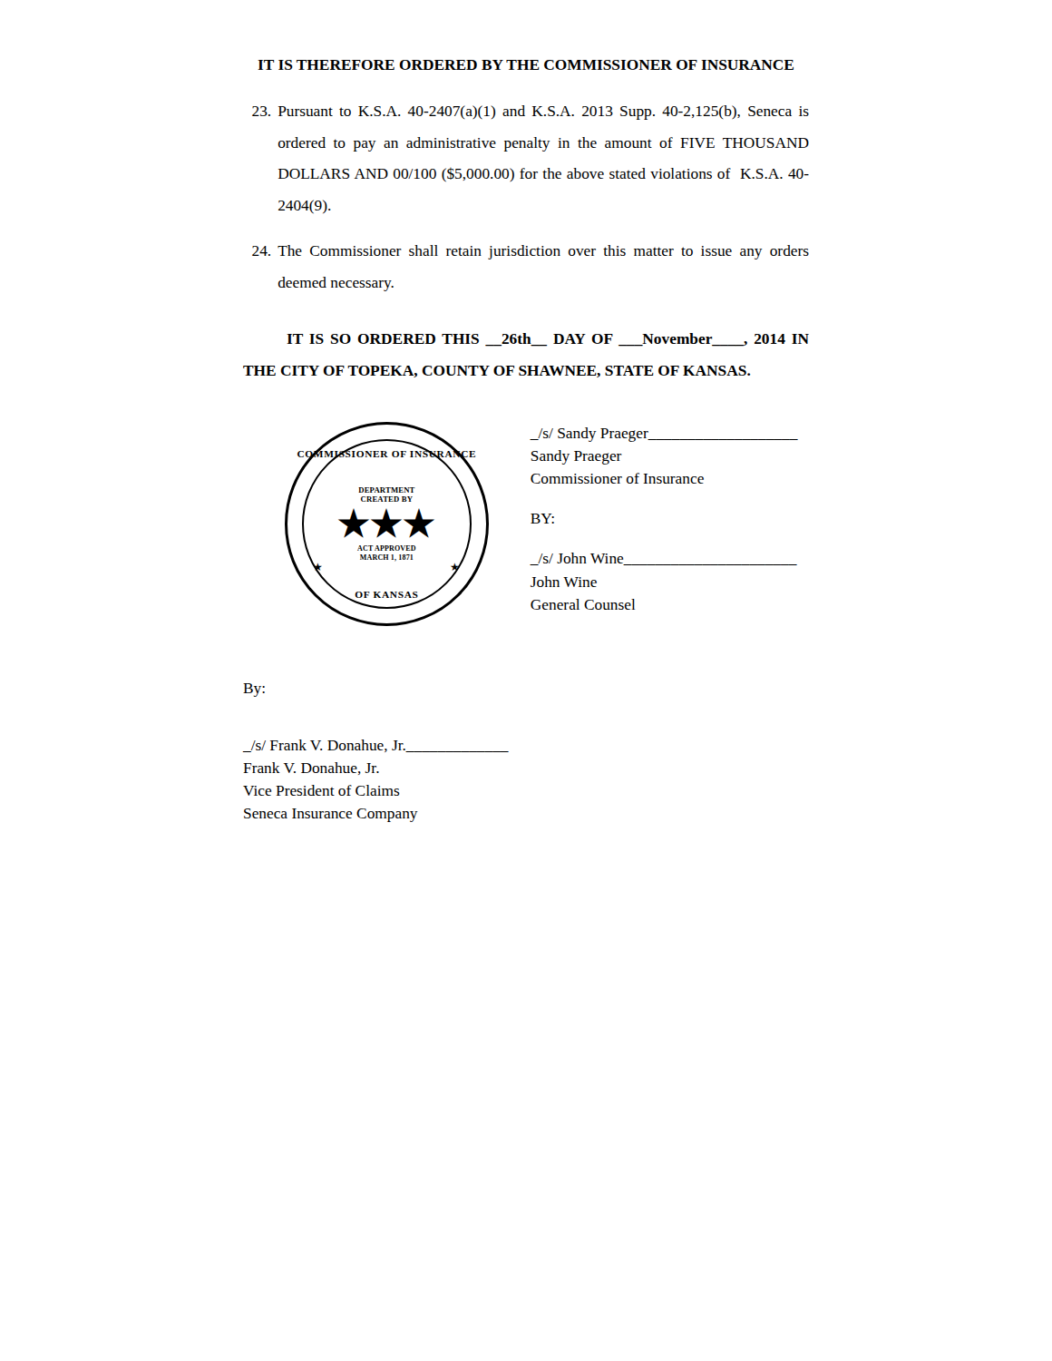IT IS THEREFORE ORDERED BY THE COMMISSIONER OF INSURANCE
23. Pursuant to K.S.A. 40-2407(a)(1) and K.S.A. 2013 Supp. 40-2,125(b), Seneca is ordered to pay an administrative penalty in the amount of FIVE THOUSAND DOLLARS AND 00/100 ($5,000.00) for the above stated violations of K.S.A. 40-2404(9).
24. The Commissioner shall retain jurisdiction over this matter to issue any orders deemed necessary.
IT IS SO ORDERED THIS __26th__ DAY OF ___November____, 2014 IN THE CITY OF TOPEKA, COUNTY OF SHAWNEE, STATE OF KANSAS.
| COMMISSIONER OF INSURANCE DEPARTMENT CREATED BY ★★★ ACT APPROVED MARCH 1, 1871 ★ ★ OF KANSAS | _/s/ Sandy Praeger___________________ Sandy Praeger Commissioner of Insurance BY: _/s/ John Wine______________________ John Wine General Counsel |
By:
_/s/ Frank V. Donahue, Jr._____________
Frank V. Donahue, Jr.
Vice President of Claims
Seneca Insurance Company